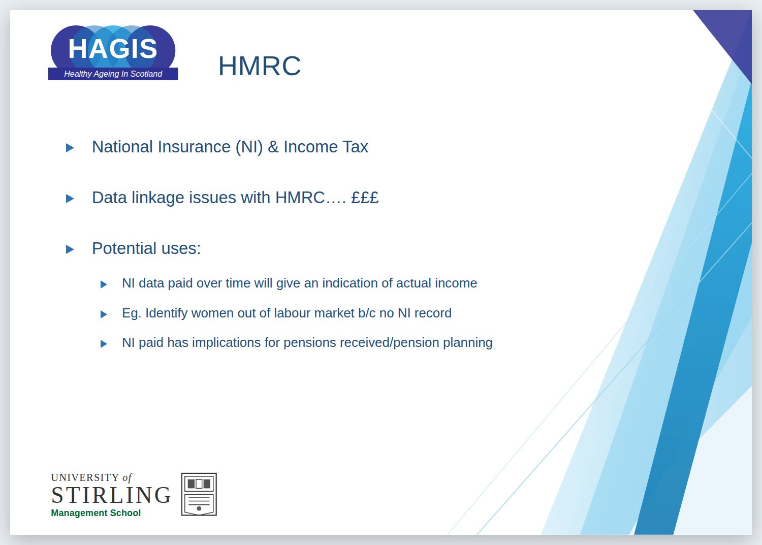HAGIS Healthy Ageing In Scotland
HMRC
National Insurance (NI) & Income Tax
Data linkage issues with HMRC…. £££
Potential uses:
NI data paid over time will give an indication of actual income
Eg. Identify women out of labour market b/c no NI record
NI paid has implications for pensions received/pension planning
UNIVERSITY of
STIRLING
Management School